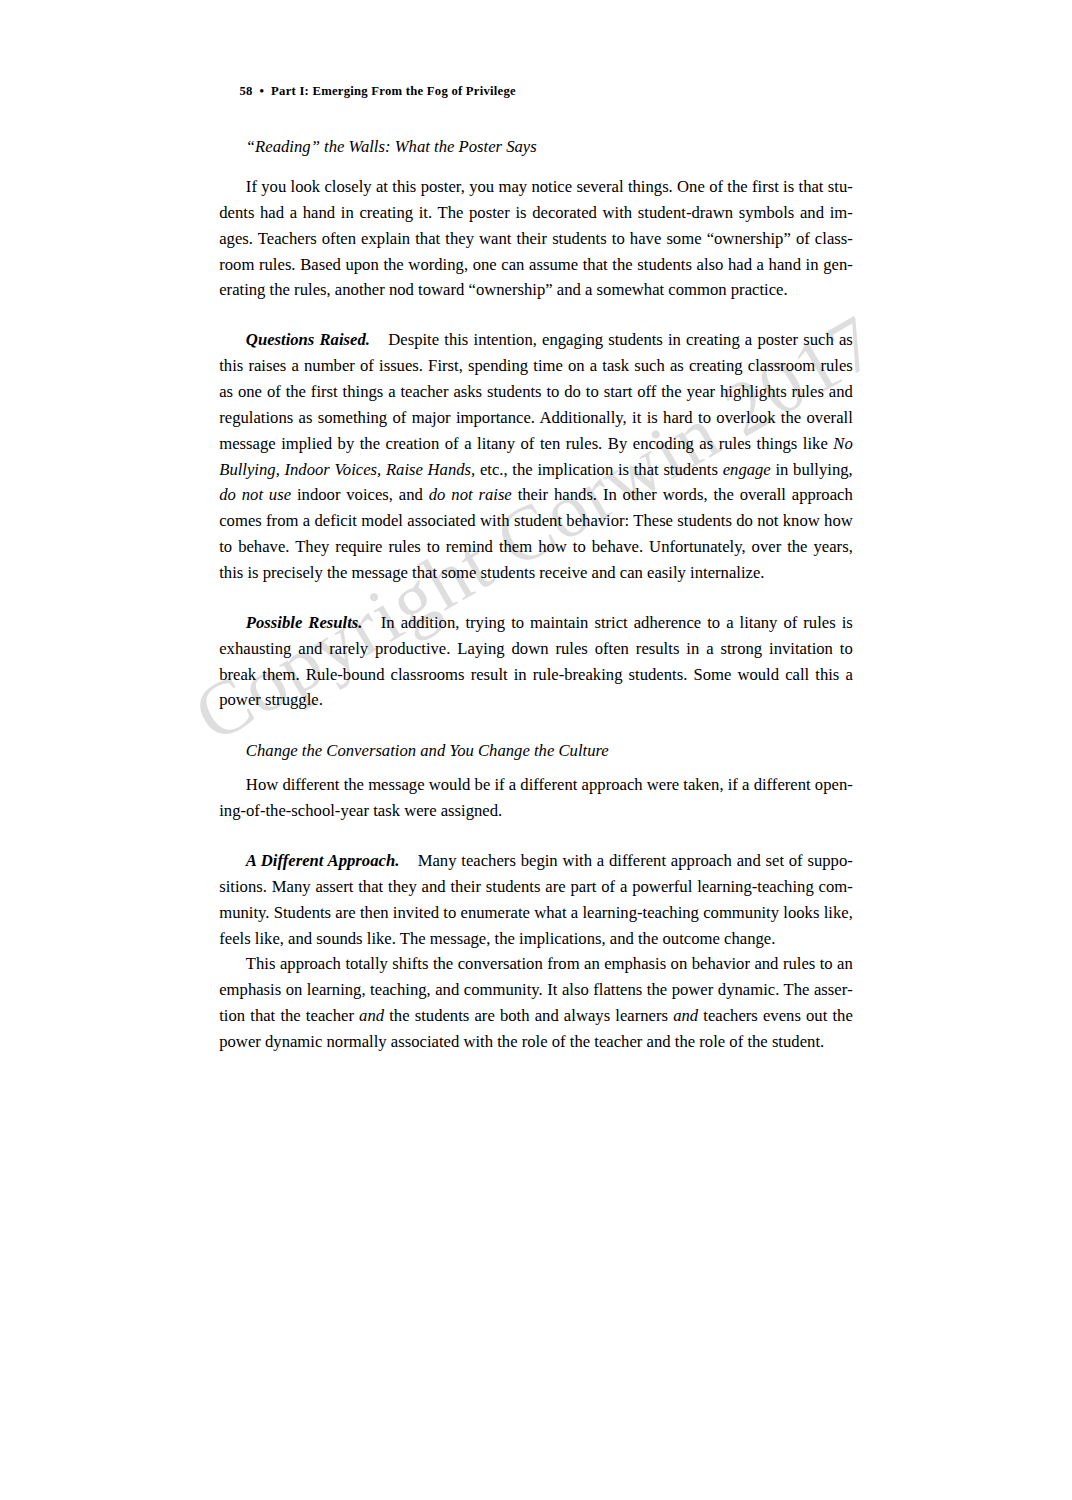Copyright Corwin 2017
58• Part I: Emerging From the Fog of Privilege
“Reading” the Walls: What the Poster Says
If you look closely at this poster, you may notice several things. One of the first is that students had a hand in creating it. The poster is decorated with student-drawn symbols and images. Teachers often explain that they want their students to have some “ownership” of classroom rules. Based upon the wording, one can assume that the students also had a hand in generating the rules, another nod toward “ownership” and a somewhat common practice.
Questions Raised. Despite this intention, engaging students in creating a poster such as this raises a number of issues. First, spending time on a task such as creating classroom rules as one of the first things a teacher asks students to do to start off the year highlights rules and regulations as something of major importance. Additionally, it is hard to overlook the overall message implied by the creation of a litany of ten rules. By encoding as rules things like No Bullying, Indoor Voices, Raise Hands, etc., the implication is that students engage in bullying, do not use indoor voices, and do not raise their hands. In other words, the overall approach comes from a deficit model associated with student behavior: These students do not know how to behave. They require rules to remind them how to behave. Unfortunately, over the years, this is precisely the message that some students receive and can easily internalize.
Possible Results. In addition, trying to maintain strict adherence to a litany of rules is exhausting and rarely productive. Laying down rules often results in a strong invitation to break them. Rule-bound classrooms result in rule-breaking students. Some would call this a power struggle.
Change the Conversation and You Change the Culture
How different the message would be if a different approach were taken, if a different opening-of-the-school-year task were assigned.
A Different Approach. Many teachers begin with a different approach and set of suppositions. Many assert that they and their students are part of a powerful learning-teaching community. Students are then invited to enumerate what a learning-teaching community looks like, feels like, and sounds like. The message, the implications, and the outcome change.
This approach totally shifts the conversation from an emphasis on behavior and rules to an emphasis on learning, teaching, and community. It also flattens the power dynamic. The assertion that the teacher and the students are both and always learners and teachers evens out the power dynamic normally associated with the role of the teacher and the role of the student.